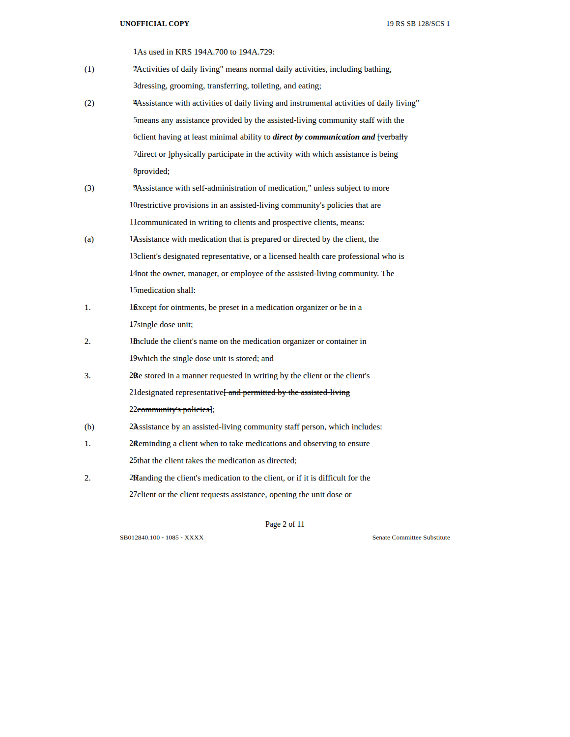UNOFFICIAL COPY
19 RS SB 128/SCS 1
| 1 | As used in KRS 194A.700 to 194A.729: |
| 2 | (1) "Activities of daily living" means normal daily activities, including bathing, |
| 3 | dressing, grooming, transferring, toileting, and eating; |
| 4 | (2) "Assistance with activities of daily living and instrumental activities of daily living" |
| 5 | means any assistance provided by the assisted-living community staff with the |
| 6 | client having at least minimal ability to direct by communication and [verbally |
| 7 | direct or ] physically participate in the activity with which assistance is being |
| 8 | provided; |
| 9 | (3) "Assistance with self-administration of medication," unless subject to more |
| 10 | restrictive provisions in an assisted-living community's policies that are |
| 11 | communicated in writing to clients and prospective clients, means: |
| 12 | (a) Assistance with medication that is prepared or directed by the client, the |
| 13 | client's designated representative, or a licensed health care professional who is |
| 14 | not the owner, manager, or employee of the assisted-living community. The |
| 15 | medication shall: |
| 16 | 1. Except for ointments, be preset in a medication organizer or be in a |
| 17 | single dose unit; |
| 18 | 2. Include the client's name on the medication organizer or container in |
| 19 | which the single dose unit is stored; and |
| 20 | 3. Be stored in a manner requested in writing by the client or the client's |
| 21 | designated representative [ and permitted by the assisted-living |
| 22 | community's policies] ; |
| 23 | (b) Assistance by an assisted-living community staff person, which includes: |
| 24 | 1. Reminding a client when to take medications and observing to ensure |
| 25 | that the client takes the medication as directed; |
| 26 | 2. Handing the client's medication to the client, or if it is difficult for the |
| 27 | client or the client requests assistance, opening the unit dose or |
Page 2 of 11
SB012840.100 - 1085 - XXXX
Senate Committee Substitute